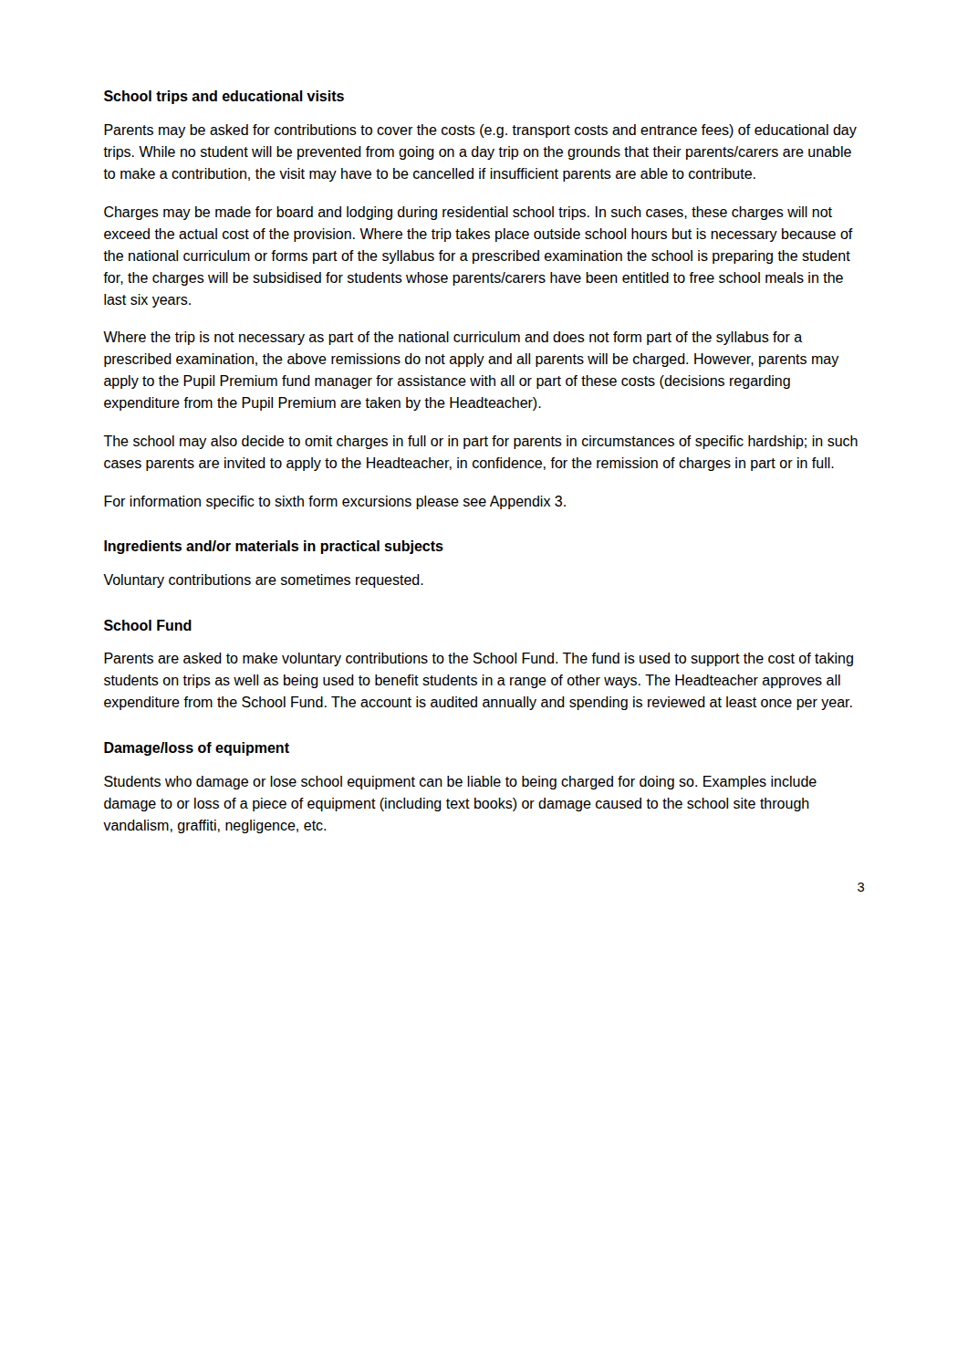School trips and educational visits
Parents may be asked for contributions to cover the costs (e.g. transport costs and entrance fees) of educational day trips. While no student will be prevented from going on a day trip on the grounds that their parents/carers are unable to make a contribution, the visit may have to be cancelled if insufficient parents are able to contribute.
Charges may be made for board and lodging during residential school trips. In such cases, these charges will not exceed the actual cost of the provision. Where the trip takes place outside school hours but is necessary because of the national curriculum or forms part of the syllabus for a prescribed examination the school is preparing the student for, the charges will be subsidised for students whose parents/carers have been entitled to free school meals in the last six years.
Where the trip is not necessary as part of the national curriculum and does not form part of the syllabus for a prescribed examination, the above remissions do not apply and all parents will be charged. However, parents may apply to the Pupil Premium fund manager for assistance with all or part of these costs (decisions regarding expenditure from the Pupil Premium are taken by the Headteacher).
The school may also decide to omit charges in full or in part for parents in circumstances of specific hardship; in such cases parents are invited to apply to the Headteacher, in confidence, for the remission of charges in part or in full.
For information specific to sixth form excursions please see Appendix 3.
Ingredients and/or materials in practical subjects
Voluntary contributions are sometimes requested.
School Fund
Parents are asked to make voluntary contributions to the School Fund. The fund is used to support the cost of taking students on trips as well as being used to benefit students in a range of other ways. The Headteacher approves all expenditure from the School Fund. The account is audited annually and spending is reviewed at least once per year.
Damage/loss of equipment
Students who damage or lose school equipment can be liable to being charged for doing so. Examples include damage to or loss of a piece of equipment (including text books) or damage caused to the school site through vandalism, graffiti, negligence, etc.
3